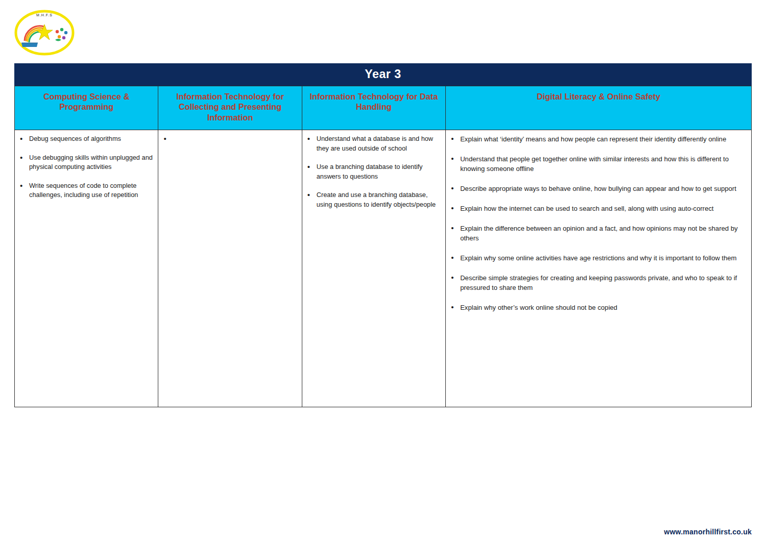M.H.F.S
Year 3
| Computing Science & Programming | Information Technology for Collecting and Presenting Information | Information Technology for Data Handling | Digital Literacy & Online Safety |
| --- | --- | --- | --- |
| Debug sequences of algorithms Use debugging skills within unplugged and physical computing activities Write sequences of code to complete challenges, including use of repetition | | Understand what a database is and how they are used outside of school Use a branching database to identify answers to questions Create and use a branching database, using questions to identify objects/people | Explain what ‘identity’ means and how people can represent their identity differently online Understand that people get together online with similar interests and how this is different to knowing someone offline Describe appropriate ways to behave online, how bullying can appear and how to get support Explain how the internet can be used to search and sell, along with using auto-correct Explain the difference between an opinion and a fact, and how opinions may not be shared by others Explain why some online activities have age restrictions and why it is important to follow them Describe simple strategies for creating and keeping passwords private, and who to speak to if pressured to share them Explain why other’s work online should not be copied |
www.manorhillfirst.co.uk